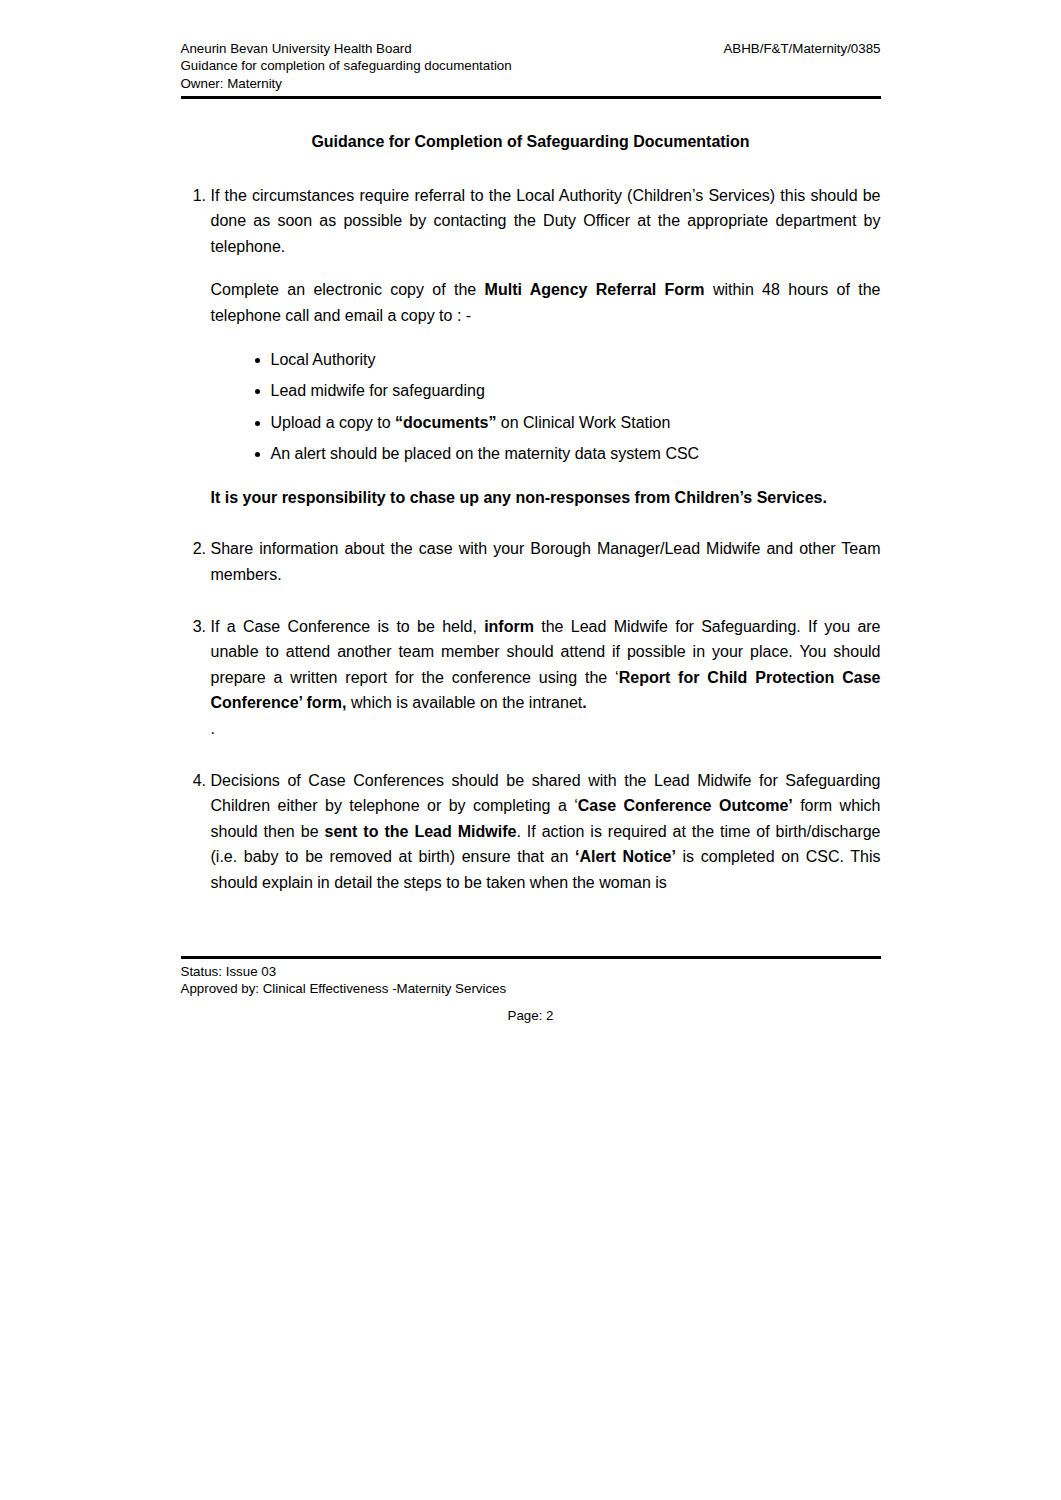Aneurin Bevan University Health Board
Guidance for completion of safeguarding documentation
Owner: Maternity
ABHB/F&T/Maternity/0385
Guidance for Completion of Safeguarding Documentation
If the circumstances require referral to the Local Authority (Children’s Services) this should be done as soon as possible by contacting the Duty Officer at the appropriate department by telephone.
Complete an electronic copy of the Multi Agency Referral Form within 48 hours of the telephone call and email a copy to : -
Local Authority
Lead midwife for safeguarding
Upload a copy to “documents” on Clinical Work Station
An alert should be placed on the maternity data system CSC
It is your responsibility to chase up any non-responses from Children’s Services.
Share information about the case with your Borough Manager/Lead Midwife and other Team members.
If a Case Conference is to be held, inform the Lead Midwife for Safeguarding. If you are unable to attend another team member should attend if possible in your place. You should prepare a written report for the conference using the ‘Report for Child Protection Case Conference’ form, which is available on the intranet.
.
Decisions of Case Conferences should be shared with the Lead Midwife for Safeguarding Children either by telephone or by completing a ‘Case Conference Outcome’ form which should then be sent to the Lead Midwife. If action is required at the time of birth/discharge (i.e. baby to be removed at birth) ensure that an ‘Alert Notice’ is completed on CSC. This should explain in detail the steps to be taken when the woman is
Status: Issue 03
Approved by: Clinical Effectiveness -Maternity Services
Page: 2